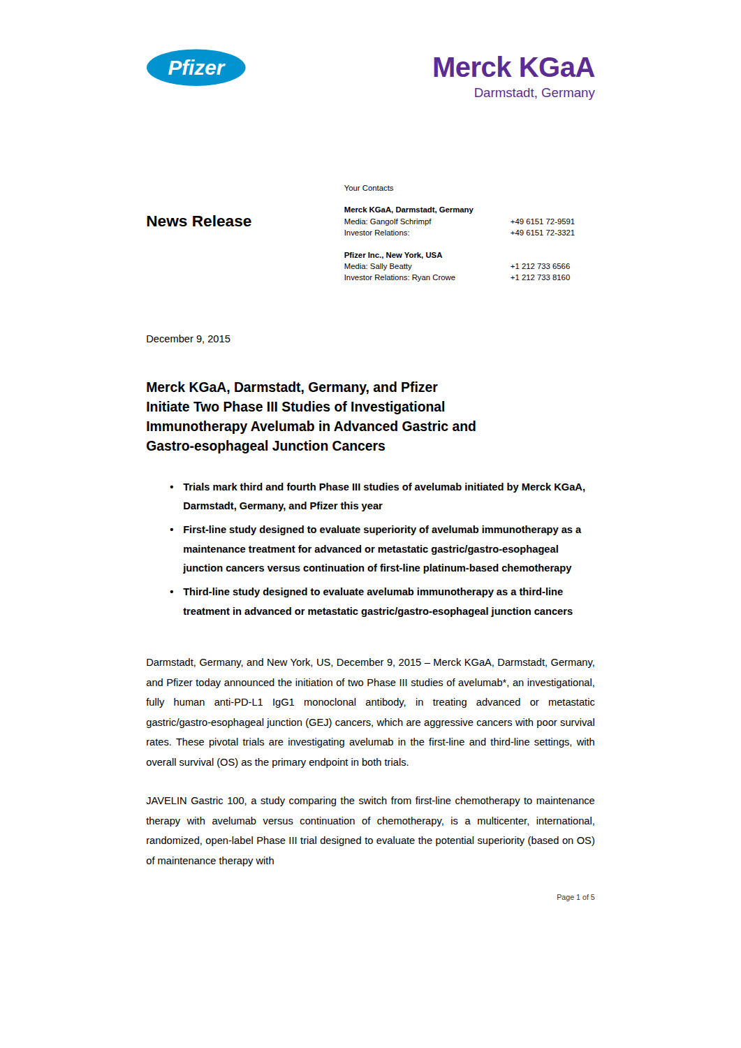Pfizer
Merck KGaA
Darmstadt, Germany
News Release
Your Contacts
Merck KGaA, Darmstadt, Germany
Media: Gangolf Schrimpf+49 6151 72-9591
Investor Relations:+49 6151 72-3321
Pfizer Inc., New York, USA
Media: Sally Beatty+1 212 733 6566
Investor Relations: Ryan Crowe+1 212 733 8160
December 9, 2015
Merck KGaA, Darmstadt, Germany, and Pfizer
Initiate Two Phase III Studies of Investigational
Immunotherapy Avelumab in Advanced Gastric and
Gastro-esophageal Junction Cancers
Trials mark third and fourth Phase III studies of avelumab initiated by Merck KGaA, Darmstadt, Germany, and Pfizer this year
First-line study designed to evaluate superiority of avelumab immunotherapy as a maintenance treatment for advanced or metastatic gastric/gastro-esophageal junction cancers versus continuation of first-line platinum-based chemotherapy
Third-line study designed to evaluate avelumab immunotherapy as a third-line treatment in advanced or metastatic gastric/gastro-esophageal junction cancers
Darmstadt, Germany, and New York, US, December 9, 2015 – Merck KGaA, Darmstadt, Germany, and Pfizer today announced the initiation of two Phase III studies of avelumab*, an investigational, fully human anti-PD-L1 IgG1 monoclonal antibody, in treating advanced or metastatic gastric/gastro-esophageal junction (GEJ) cancers, which are aggressive cancers with poor survival rates. These pivotal trials are investigating avelumab in the first-line and third-line settings, with overall survival (OS) as the primary endpoint in both trials.
JAVELIN Gastric 100, a study comparing the switch from first-line chemotherapy to maintenance therapy with avelumab versus continuation of chemotherapy, is a multicenter, international, randomized, open-label Phase III trial designed to evaluate the potential superiority (based on OS) of maintenance therapy with
Page 1 of 5